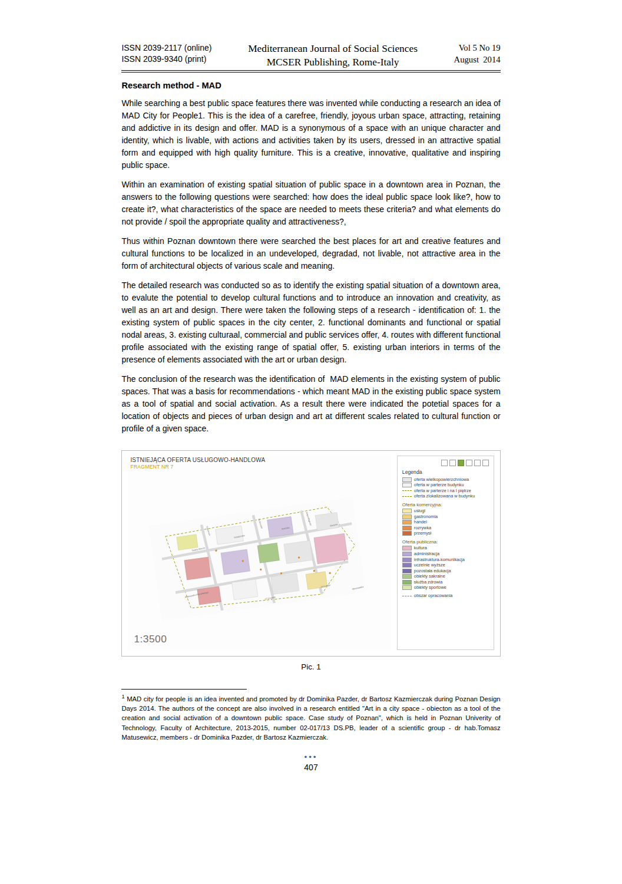ISSN 2039-2117 (online)
ISSN 2039-9340 (print)
Mediterranean Journal of Social Sciences
MCSER Publishing, Rome-Italy
Vol 5 No 19 August 2014
Research method - MAD
While searching a best public space features there was invented while conducting a research an idea of MAD City for People1. This is the idea of a carefree, friendly, joyous urban space, attracting, retaining and addictive in its design and offer. MAD is a synonymous of a space with an unique character and identity, which is livable, with actions and activities taken by its users, dressed in an attractive spatial form and equipped with high quality furniture. This is a creative, innovative, qualitative and inspiring public space.
Within an examination of existing spatial situation of public space in a downtown area in Poznan, the answers to the following questions were searched: how does the ideal public space look like?, how to create it?, what characteristics of the space are needed to meets these criteria? and what elements do not provide / spoil the appropriate quality and attractiveness?,
Thus within Poznan downtown there were searched the best places for art and creative features and cultural functions to be localized in an undeveloped, degradad, not livable, not attractive area in the form of architectural objects of various scale and meaning.
The detailed research was conducted so as to identify the existing spatial situation of a downtown area, to evalute the potential to develop cultural functions and to introduce an innovation and creativity, as well as an art and design. There were taken the following steps of a research - identification of: 1. the existing system of public spaces in the city center, 2. functional dominants and functional or spatial nodal areas, 3. existing culturaal, commercial and public services offer, 4. routes with different functional profile associated with the existing range of spatial offer, 5. existing urban interiors in terms of the presence of elements associated with the art or urban design.
The conclusion of the research was the identification of MAD elements in the existing system of public spaces. That was a basis for recommendations - which meant MAD in the existing public space system as a tool of spatial and social activation. As a result there were indicated the potetial spaces for a location of objects and pieces of urban design and art at different scales related to cultural function or profile of a given space.
ISTNIEJĄCA OFERTA USŁUGOWO-HANDLOWA FRAGMENT NR 7
Święty Marcin Ratajczaka Kantaka Gwarna Towarowa Kościuszki Niepodległości Aleksandra Piłsudskiego 27 Grudnia 23 Lutego Wrocławska
1:3500
Legenda
oferta wielkopowierzchniowa
oferta w parterze budynku
oferta w parterze i na I piętrze
oferta zlokalizowana w budynku
Oferta komercyjna:
usługi
gastronomia
handel
rozrywka
przemysł
Oferta publiczna:
kultura
administracja
infrastruktura-komunikacja
uczelnie wyższe
pozostała edukacja
obiekty sakralne
służba zdrowia
obiekty sportowe
obszar opracowania
Pic. 1
1 MAD city for people is an idea invented and promoted by dr Dominika Pazder, dr Bartosz Kazmierczak during Poznan Design Days 2014. The authors of the concept are also involved in a research entitled "Art in a city space - obiecton as a tool of the creation and social activation of a downtown public space. Case study of Poznan", which is held in Poznan Univerity of Technology, Faculty of Architecture, 2013-2015, number 02-017/13 DS.PB, leader of a scientific group - dr hab.Tomasz Matusewicz, members - dr Dominika Pazder, dr Bartosz Kazmierczak.
•••
407